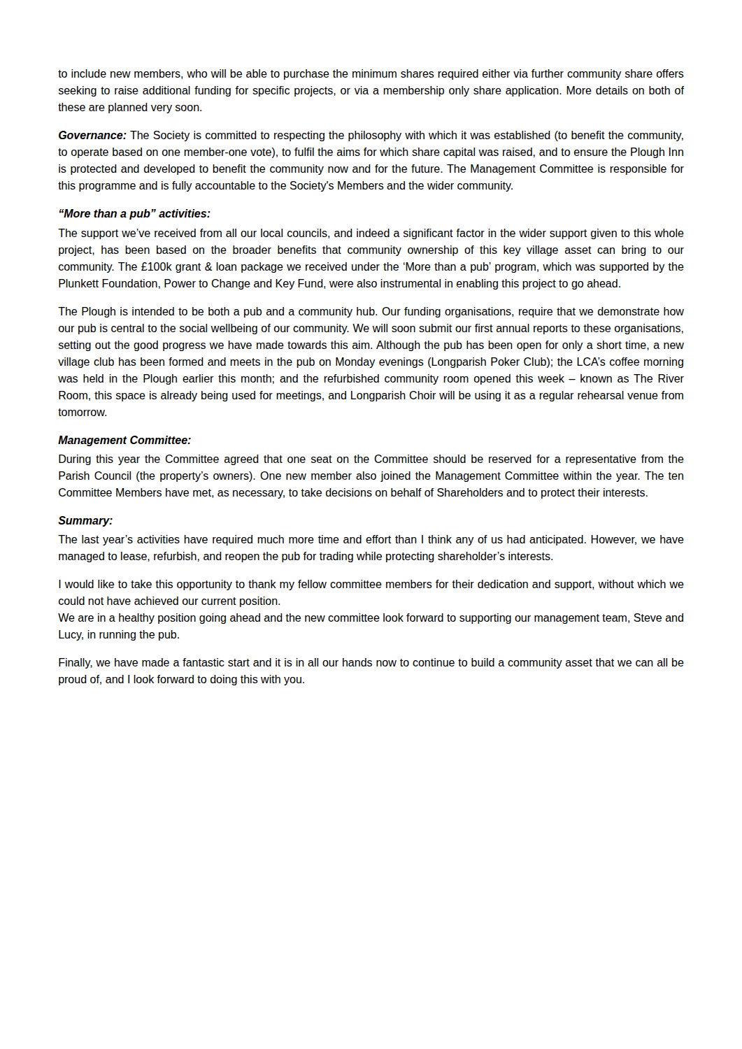to include new members, who will be able to purchase the minimum shares required either via further community share offers seeking to raise additional funding for specific projects, or via a membership only share application. More details on both of these are planned very soon.
Governance: The Society is committed to respecting the philosophy with which it was established (to benefit the community, to operate based on one member-one vote), to fulfil the aims for which share capital was raised, and to ensure the Plough Inn is protected and developed to benefit the community now and for the future. The Management Committee is responsible for this programme and is fully accountable to the Society's Members and the wider community.
“More than a pub” activities:
The support we’ve received from all our local councils, and indeed a significant factor in the wider support given to this whole project, has been based on the broader benefits that community ownership of this key village asset can bring to our community. The £100k grant & loan package we received under the ‘More than a pub’ program, which was supported by the Plunkett Foundation, Power to Change and Key Fund, were also instrumental in enabling this project to go ahead.
The Plough is intended to be both a pub and a community hub. Our funding organisations, require that we demonstrate how our pub is central to the social wellbeing of our community. We will soon submit our first annual reports to these organisations, setting out the good progress we have made towards this aim. Although the pub has been open for only a short time, a new village club has been formed and meets in the pub on Monday evenings (Longparish Poker Club); the LCA’s coffee morning was held in the Plough earlier this month; and the refurbished community room opened this week – known as The River Room, this space is already being used for meetings, and Longparish Choir will be using it as a regular rehearsal venue from tomorrow.
Management Committee:
During this year the Committee agreed that one seat on the Committee should be reserved for a representative from the Parish Council (the property’s owners). One new member also joined the Management Committee within the year. The ten Committee Members have met, as necessary, to take decisions on behalf of Shareholders and to protect their interests.
Summary:
The last year’s activities have required much more time and effort than I think any of us had anticipated. However, we have managed to lease, refurbish, and reopen the pub for trading while protecting shareholder’s interests.
I would like to take this opportunity to thank my fellow committee members for their dedication and support, without which we could not have achieved our current position.
We are in a healthy position going ahead and the new committee look forward to supporting our management team, Steve and Lucy, in running the pub.
Finally, we have made a fantastic start and it is in all our hands now to continue to build a community asset that we can all be proud of, and I look forward to doing this with you.